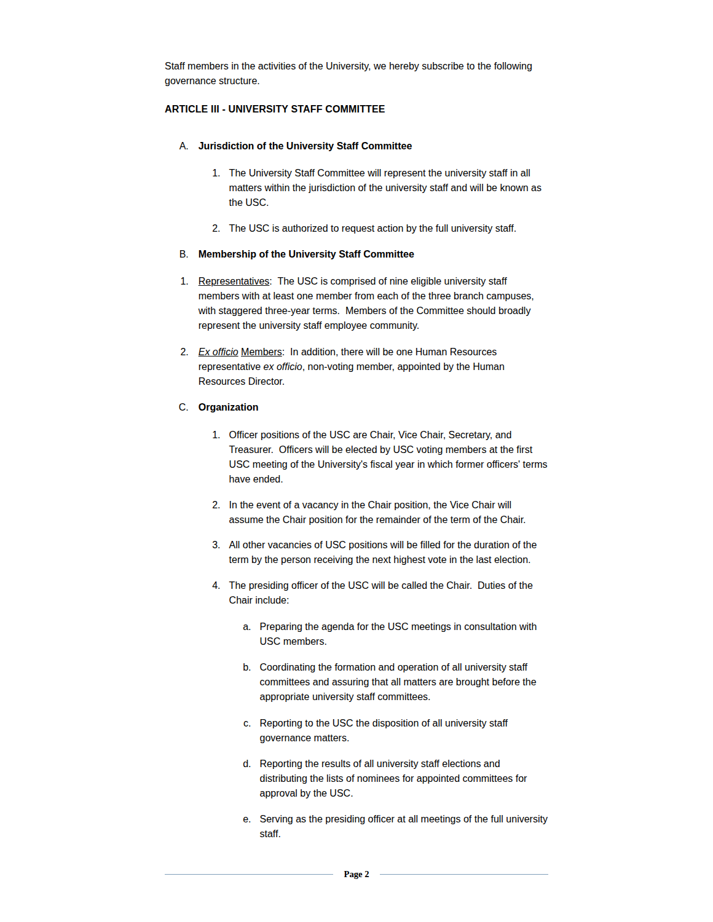Staff members in the activities of the University, we hereby subscribe to the following governance structure.
ARTICLE III - UNIVERSITY STAFF COMMITTEE
Jurisdiction of the University Staff Committee
The University Staff Committee will represent the university staff in all matters within the jurisdiction of the university staff and will be known as the USC.
The USC is authorized to request action by the full university staff.
Membership of the University Staff Committee
Representatives: The USC is comprised of nine eligible university staff members with at least one member from each of the three branch campuses, with staggered three-year terms. Members of the Committee should broadly represent the university staff employee community.
Ex officio Members: In addition, there will be one Human Resources representative ex officio, non-voting member, appointed by the Human Resources Director.
Organization
Officer positions of the USC are Chair, Vice Chair, Secretary, and Treasurer. Officers will be elected by USC voting members at the first USC meeting of the University's fiscal year in which former officers' terms have ended.
In the event of a vacancy in the Chair position, the Vice Chair will assume the Chair position for the remainder of the term of the Chair.
All other vacancies of USC positions will be filled for the duration of the term by the person receiving the next highest vote in the last election.
The presiding officer of the USC will be called the Chair. Duties of the Chair include:
Preparing the agenda for the USC meetings in consultation with USC members.
Coordinating the formation and operation of all university staff committees and assuring that all matters are brought before the appropriate university staff committees.
Reporting to the USC the disposition of all university staff governance matters.
Reporting the results of all university staff elections and distributing the lists of nominees for appointed committees for approval by the USC.
Serving as the presiding officer at all meetings of the full university staff.
Page 2